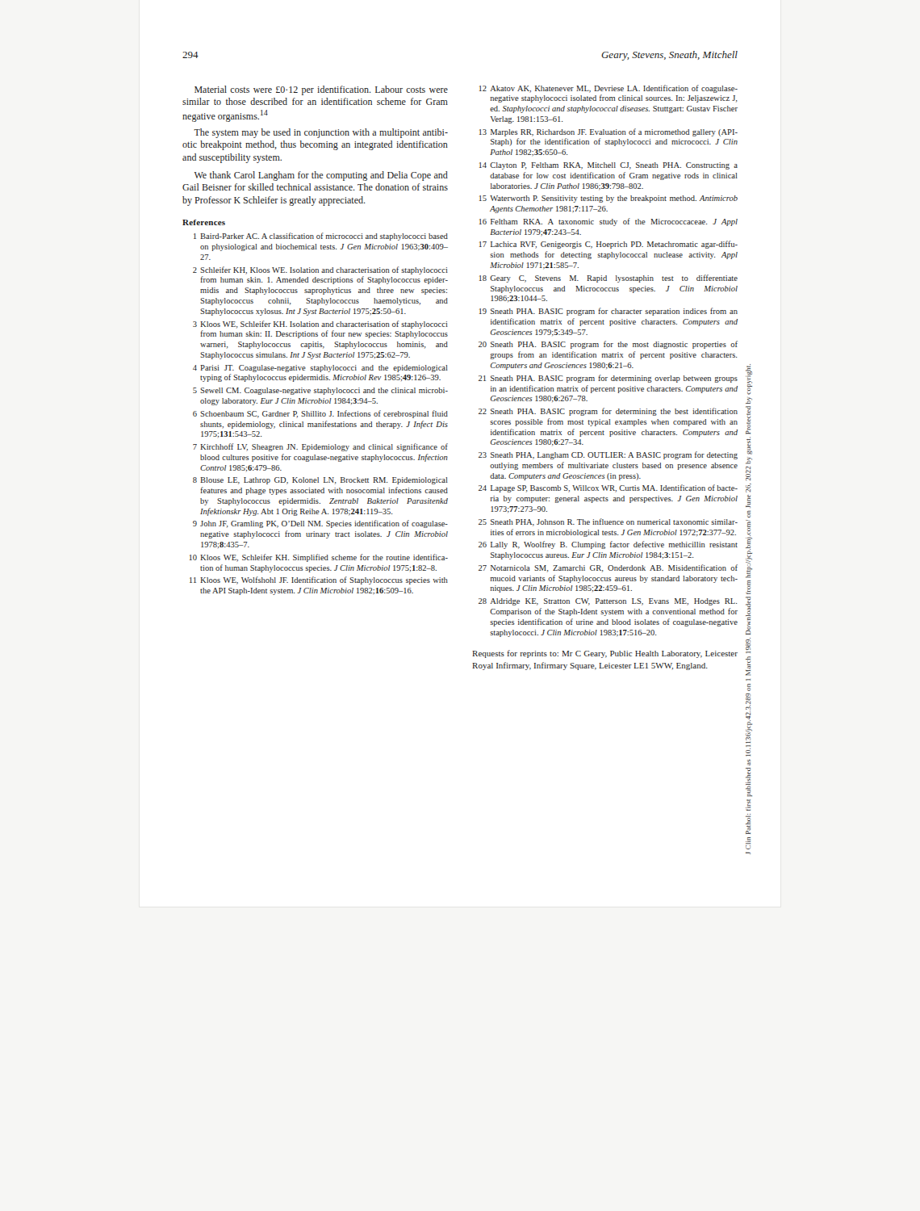294
Geary, Stevens, Sneath, Mitchell
Material costs were £0·12 per identification. Labour costs were similar to those described for an identification scheme for Gram negative organisms.14
The system may be used in conjunction with a multipoint antibiotic breakpoint method, thus becoming an integrated identification and susceptibility system.
We thank Carol Langham for the computing and Delia Cope and Gail Beisner for skilled technical assistance. The donation of strains by Professor K Schleifer is greatly appreciated.
References
1 Baird-Parker AC. A classification of micrococci and staphylococci based on physiological and biochemical tests. J Gen Microbiol 1963;30:409–27.
2 Schleifer KH, Kloos WE. Isolation and characterisation of staphylococci from human skin. 1. Amended descriptions of Staphylococcus epidermidis and Staphylococcus saprophyticus and three new species: Staphylococcus cohnii, Staphylococcus haemolyticus, and Staphylococcus xylosus. Int J Syst Bacteriol 1975;25:50–61.
3 Kloos WE, Schleifer KH. Isolation and characterisation of staphylococci from human skin: II. Descriptions of four new species: Staphylococcus warneri, Staphylococcus capitis, Staphylococcus hominis, and Staphylococcus simulans. Int J Syst Bacteriol 1975;25:62–79.
4 Parisi JT. Coagulase-negative staphylococci and the epidemiological typing of Staphylococcus epidermidis. Microbiol Rev 1985;49:126–39.
5 Sewell CM. Coagulase-negative staphylococci and the clinical microbiology laboratory. Eur J Clin Microbiol 1984;3:94–5.
6 Schoenbaum SC, Gardner P, Shillito J. Infections of cerebrospinal fluid shunts, epidemiology, clinical manifestations and therapy. J Infect Dis 1975;131:543–52.
7 Kirchhoff LV, Sheagren JN. Epidemiology and clinical significance of blood cultures positive for coagulase-negative staphylococcus. Infection Control 1985;6:479–86.
8 Blouse LE, Lathrop GD, Kolonel LN, Brockett RM. Epidemiological features and phage types associated with nosocomial infections caused by Staphylococcus epidermidis. Zentrabl Bakteriol Parasitenkd Infektionskr Hyg. Abt 1 Orig Reihe A. 1978;241:119–35.
9 John JF, Gramling PK, O’Dell NM. Species identification of coagulase-negative staphylococci from urinary tract isolates. J Clin Microbiol 1978;8:435–7.
10 Kloos WE, Schleifer KH. Simplified scheme for the routine identification of human Staphylococcus species. J Clin Microbiol 1975;1:82–8.
11 Kloos WE, Wolfshohl JF. Identification of Staphylococcus species with the API Staph-Ident system. J Clin Microbiol 1982;16:509–16.
12 Akatov AK, Khatenever ML, Devriese LA. Identification of coagulase-negative staphylococci isolated from clinical sources. In: Jeljaszewicz J, ed. Staphylococci and staphylococcal diseases. Stuttgart: Gustav Fischer Verlag. 1981:153–61.
13 Marples RR, Richardson JF. Evaluation of a micromethod gallery (API-Staph) for the identification of staphylococci and micrococci. J Clin Pathol 1982;35:650–6.
14 Clayton P, Feltham RKA, Mitchell CJ, Sneath PHA. Constructing a database for low cost identification of Gram negative rods in clinical laboratories. J Clin Pathol 1986;39:798–802.
15 Waterworth P. Sensitivity testing by the breakpoint method. Antimicrob Agents Chemother 1981;7:117–26.
16 Feltham RKA. A taxonomic study of the Micrococcaceae. J Appl Bacteriol 1979;47:243–54.
17 Lachica RVF, Genigeorgis C, Hoeprich PD. Metachromatic agar-diffusion methods for detecting staphylococcal nuclease activity. Appl Microbiol 1971;21:585–7.
18 Geary C, Stevens M. Rapid lysostaphin test to differentiate Staphylococcus and Micrococcus species. J Clin Microbiol 1986;23:1044–5.
19 Sneath PHA. BASIC program for character separation indices from an identification matrix of percent positive characters. Computers and Geosciences 1979;5:349–57.
20 Sneath PHA. BASIC program for the most diagnostic properties of groups from an identification matrix of percent positive characters. Computers and Geosciences 1980;6:21–6.
21 Sneath PHA. BASIC program for determining overlap between groups in an identification matrix of percent positive characters. Computers and Geosciences 1980;6:267–78.
22 Sneath PHA. BASIC program for determining the best identification scores possible from most typical examples when compared with an identification matrix of percent positive characters. Computers and Geosciences 1980;6:27–34.
23 Sneath PHA, Langham CD. OUTLIER: A BASIC program for detecting outlying members of multivariate clusters based on presence absence data. Computers and Geosciences (in press).
24 Lapage SP, Bascomb S, Willcox WR, Curtis MA. Identification of bacteria by computer: general aspects and perspectives. J Gen Microbiol 1973;77:273–90.
25 Sneath PHA, Johnson R. The influence on numerical taxonomic similarities of errors in microbiological tests. J Gen Microbiol 1972;72:377–92.
26 Lally R, Woolfrey B. Clumping factor defective methicillin resistant Staphylococcus aureus. Eur J Clin Microbiol 1984;3:151–2.
27 Notarnicola SM, Zamarchi GR, Onderdonk AB. Misidentification of mucoid variants of Staphylococcus aureus by standard laboratory techniques. J Clin Microbiol 1985;22:459–61.
28 Aldridge KE, Stratton CW, Patterson LS, Evans ME, Hodges RL. Comparison of the Staph-Ident system with a conventional method for species identification of urine and blood isolates of coagulase-negative staphylococci. J Clin Microbiol 1983;17:516–20.
Requests for reprints to: Mr C Geary, Public Health Laboratory, Leicester Royal Infirmary, Infirmary Square, Leicester LE1 5WW, England.
J Clin Pathol: first published as 10.1136/jcp.42.3.289 on 1 March 1989. Downloaded from http://jcp.bmj.com/ on June 26, 2022 by guest. Protected by copyright.